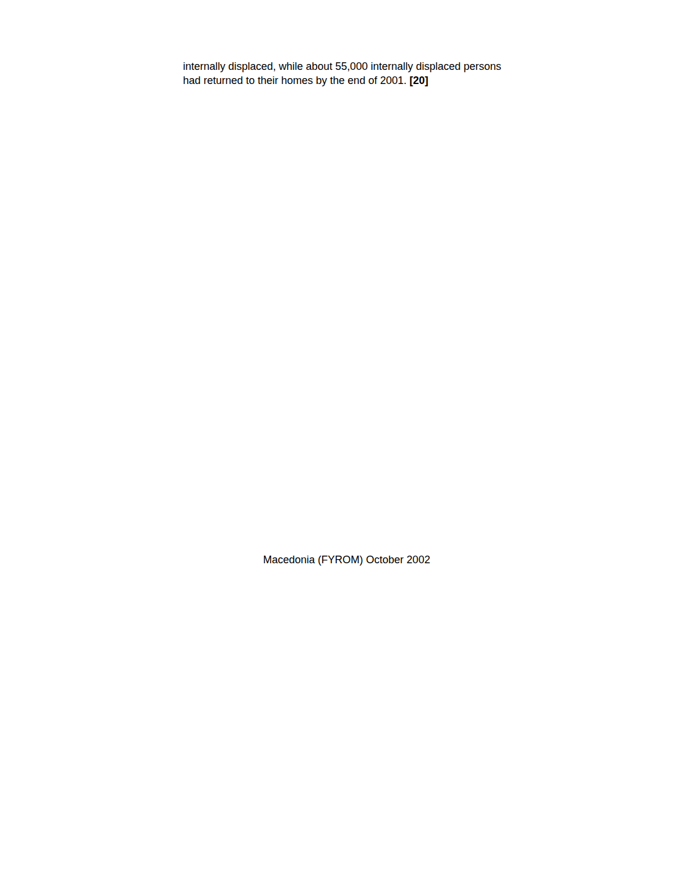internally displaced, while about 55,000 internally displaced persons had returned to their homes by the end of 2001. [20]
Macedonia (FYROM) October 2002